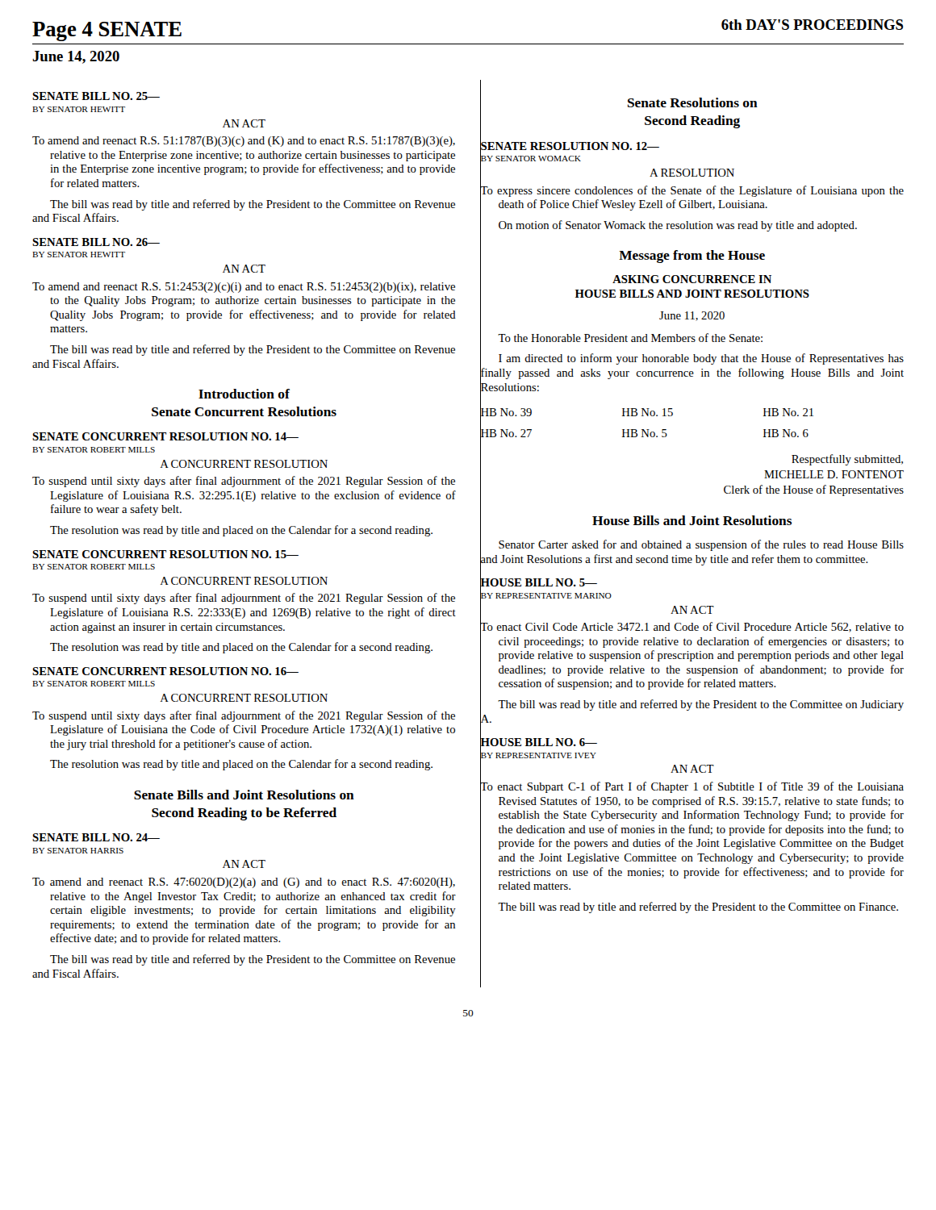Page 4 SENATE
6th DAY'S PROCEEDINGS
June 14, 2020
SENATE BILL NO. 25—
BY SENATOR HEWITT
AN ACT
To amend and reenact R.S. 51:1787(B)(3)(c) and (K) and to enact R.S. 51:1787(B)(3)(e), relative to the Enterprise zone incentive; to authorize certain businesses to participate in the Enterprise zone incentive program; to provide for effectiveness; and to provide for related matters.
The bill was read by title and referred by the President to the Committee on Revenue and Fiscal Affairs.
SENATE BILL NO. 26—
BY SENATOR HEWITT
AN ACT
To amend and reenact R.S. 51:2453(2)(c)(i) and to enact R.S. 51:2453(2)(b)(ix), relative to the Quality Jobs Program; to authorize certain businesses to participate in the Quality Jobs Program; to provide for effectiveness; and to provide for related matters.
The bill was read by title and referred by the President to the Committee on Revenue and Fiscal Affairs.
Introduction of
Senate Concurrent Resolutions
SENATE CONCURRENT RESOLUTION NO. 14—
BY SENATOR ROBERT MILLS
A CONCURRENT RESOLUTION
To suspend until sixty days after final adjournment of the 2021 Regular Session of the Legislature of Louisiana R.S. 32:295.1(E) relative to the exclusion of evidence of failure to wear a safety belt.
The resolution was read by title and placed on the Calendar for a second reading.
SENATE CONCURRENT RESOLUTION NO. 15—
BY SENATOR ROBERT MILLS
A CONCURRENT RESOLUTION
To suspend until sixty days after final adjournment of the 2021 Regular Session of the Legislature of Louisiana R.S. 22:333(E) and 1269(B) relative to the right of direct action against an insurer in certain circumstances.
The resolution was read by title and placed on the Calendar for a second reading.
SENATE CONCURRENT RESOLUTION NO. 16—
BY SENATOR ROBERT MILLS
A CONCURRENT RESOLUTION
To suspend until sixty days after final adjournment of the 2021 Regular Session of the Legislature of Louisiana the Code of Civil Procedure Article 1732(A)(1) relative to the jury trial threshold for a petitioner's cause of action.
The resolution was read by title and placed on the Calendar for a second reading.
Senate Bills and Joint Resolutions on
Second Reading to be Referred
SENATE BILL NO. 24—
BY SENATOR HARRIS
AN ACT
To amend and reenact R.S. 47:6020(D)(2)(a) and (G) and to enact R.S. 47:6020(H), relative to the Angel Investor Tax Credit; to authorize an enhanced tax credit for certain eligible investments; to provide for certain limitations and eligibility requirements; to extend the termination date of the program; to provide for an effective date; and to provide for related matters.
The bill was read by title and referred by the President to the Committee on Revenue and Fiscal Affairs.
Senate Resolutions on
Second Reading
SENATE RESOLUTION NO. 12—
BY SENATOR WOMACK
A RESOLUTION
To express sincere condolences of the Senate of the Legislature of Louisiana upon the death of Police Chief Wesley Ezell of Gilbert, Louisiana.
On motion of Senator Womack the resolution was read by title and adopted.
Message from the House
ASKING CONCURRENCE IN
HOUSE BILLS AND JOINT RESOLUTIONS
June 11, 2020
To the Honorable President and Members of the Senate:
I am directed to inform your honorable body that the House of Representatives has finally passed and asks your concurrence in the following House Bills and Joint Resolutions:
| HB No. 39 | HB No. 15 | HB No. 21 |
| HB No. 27 | HB No. 5 | HB No. 6 |
Respectfully submitted,
MICHELLE D. FONTENOT
Clerk of the House of Representatives
House Bills and Joint Resolutions
Senator Carter asked for and obtained a suspension of the rules to read House Bills and Joint Resolutions a first and second time by title and refer them to committee.
HOUSE BILL NO. 5—
BY REPRESENTATIVE MARINO
AN ACT
To enact Civil Code Article 3472.1 and Code of Civil Procedure Article 562, relative to civil proceedings; to provide relative to declaration of emergencies or disasters; to provide relative to suspension of prescription and peremption periods and other legal deadlines; to provide relative to the suspension of abandonment; to provide for cessation of suspension; and to provide for related matters.
The bill was read by title and referred by the President to the Committee on Judiciary A.
HOUSE BILL NO. 6—
BY REPRESENTATIVE IVEY
AN ACT
To enact Subpart C-1 of Part I of Chapter 1 of Subtitle I of Title 39 of the Louisiana Revised Statutes of 1950, to be comprised of R.S. 39:15.7, relative to state funds; to establish the State Cybersecurity and Information Technology Fund; to provide for the dedication and use of monies in the fund; to provide for deposits into the fund; to provide for the powers and duties of the Joint Legislative Committee on the Budget and the Joint Legislative Committee on Technology and Cybersecurity; to provide restrictions on use of the monies; to provide for effectiveness; and to provide for related matters.
The bill was read by title and referred by the President to the Committee on Finance.
50